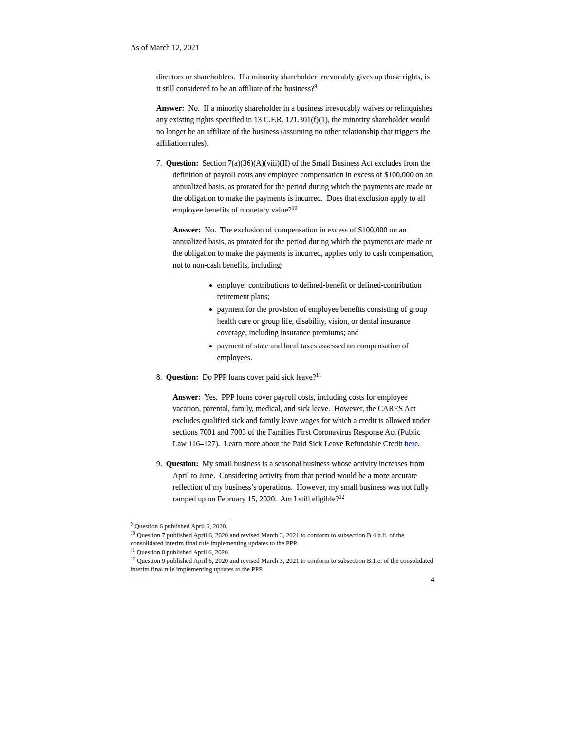As of March 12, 2021
directors or shareholders. If a minority shareholder irrevocably gives up those rights, is it still considered to be an affiliate of the business?9
Answer: No. If a minority shareholder in a business irrevocably waives or relinquishes any existing rights specified in 13 C.F.R. 121.301(f)(1), the minority shareholder would no longer be an affiliate of the business (assuming no other relationship that triggers the affiliation rules).
7. Question: Section 7(a)(36)(A)(viii)(II) of the Small Business Act excludes from the definition of payroll costs any employee compensation in excess of $100,000 on an annualized basis, as prorated for the period during which the payments are made or the obligation to make the payments is incurred. Does that exclusion apply to all employee benefits of monetary value?10
Answer: No. The exclusion of compensation in excess of $100,000 on an annualized basis, as prorated for the period during which the payments are made or the obligation to make the payments is incurred, applies only to cash compensation, not to non-cash benefits, including:
employer contributions to defined-benefit or defined-contribution retirement plans;
payment for the provision of employee benefits consisting of group health care or group life, disability, vision, or dental insurance coverage, including insurance premiums; and
payment of state and local taxes assessed on compensation of employees.
8. Question: Do PPP loans cover paid sick leave?11
Answer: Yes. PPP loans cover payroll costs, including costs for employee vacation, parental, family, medical, and sick leave. However, the CARES Act excludes qualified sick and family leave wages for which a credit is allowed under sections 7001 and 7003 of the Families First Coronavirus Response Act (Public Law 116–127). Learn more about the Paid Sick Leave Refundable Credit here.
9. Question: My small business is a seasonal business whose activity increases from April to June. Considering activity from that period would be a more accurate reflection of my business’s operations. However, my small business was not fully ramped up on February 15, 2020. Am I still eligible?12
9 Question 6 published April 6, 2020.
10 Question 7 published April 6, 2020 and revised March 3, 2021 to conform to subsection B.4.h.ii. of the consolidated interim final rule implementing updates to the PPP.
11 Question 8 published April 6, 2020.
12 Question 9 published April 6, 2020 and revised March 3, 2021 to conform to subsection B.1.e. of the consolidated interim final rule implementing updates to the PPP.
4